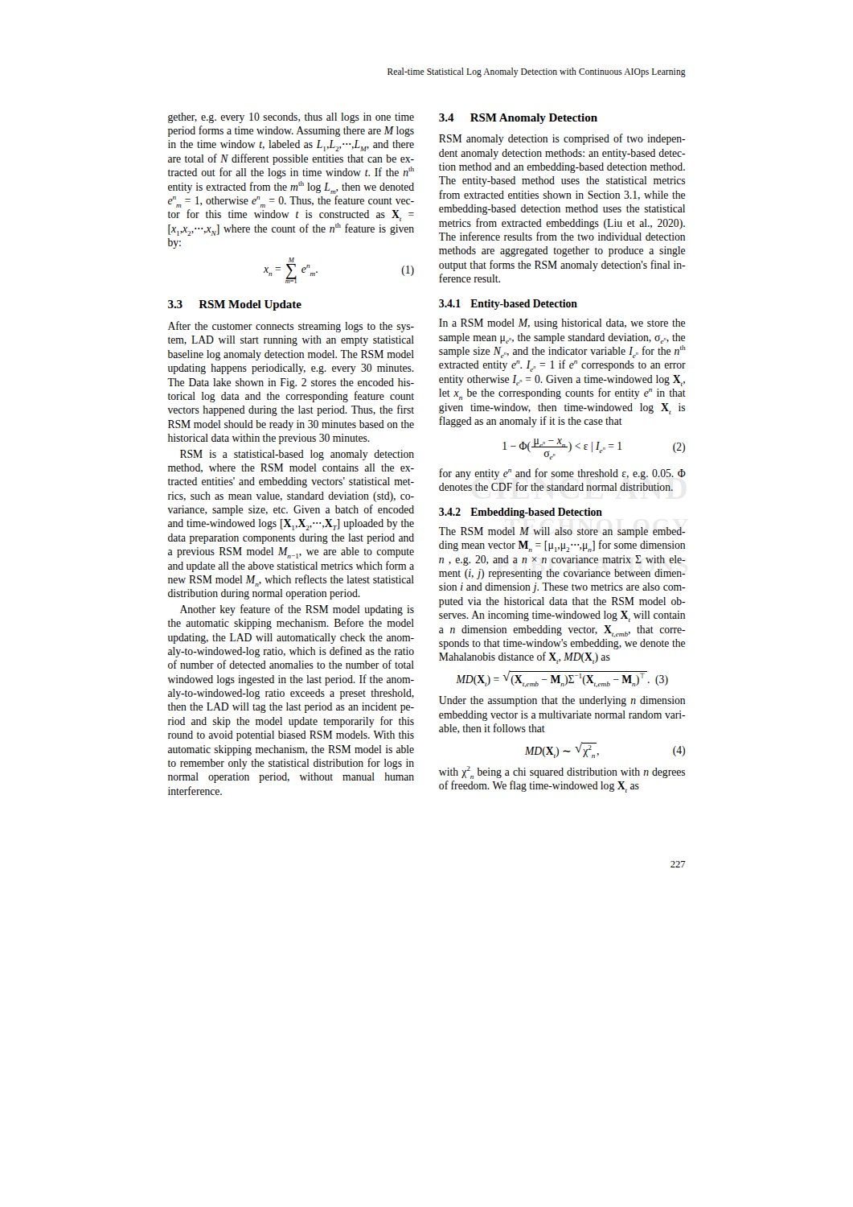Real-time Statistical Log Anomaly Detection with Continuous AIOps Learning
CIENCE AND
TECHNOLOGY
PUBLICATIONS
gether, e.g. every 10 seconds, thus all logs in one time period forms a time window. Assuming there are M logs in the time window t, labeled as L1,L2,⋅⋅⋅,LM, and there are total of N different possible entities that can be extracted out for all the logs in time window t. If the nth entity is extracted from the mth log Lm, then we denoted enm = 1, otherwise enm = 0. Thus, the feature count vector for this time window t is constructed as Xt = [x1,x2,⋅⋅⋅,xN] where the count of the nth feature is given by:
xn = M∑m=1 enm. (1)
3.3 RSM Model Update
After the customer connects streaming logs to the system, LAD will start running with an empty statistical baseline log anomaly detection model. The RSM model updating happens periodically, e.g. every 30 minutes. The Data lake shown in Fig. 2 stores the encoded historical log data and the corresponding feature count vectors happened during the last period. Thus, the first RSM model should be ready in 30 minutes based on the historical data within the previous 30 minutes.
RSM is a statistical-based log anomaly detection method, where the RSM model contains all the extracted entities' and embedding vectors' statistical metrics, such as mean value, standard deviation (std), co-variance, sample size, etc. Given a batch of encoded and time-windowed logs [X1,X2,⋅⋅⋅,XT] uploaded by the data preparation components during the last period and a previous RSM model Mn−1, we are able to compute and update all the above statistical metrics which form a new RSM model Mn, which reflects the latest statistical distribution during normal operation period.
Another key feature of the RSM model updating is the automatic skipping mechanism. Before the model updating, the LAD will automatically check the anomaly-to-windowed-log ratio, which is defined as the ratio of number of detected anomalies to the number of total windowed logs ingested in the last period. If the anomaly-to-windowed-log ratio exceeds a preset threshold, then the LAD will tag the last period as an incident period and skip the model update temporarily for this round to avoid potential biased RSM models. With this automatic skipping mechanism, the RSM model is able to remember only the statistical distribution for logs in normal operation period, without manual human interference.
3.4 RSM Anomaly Detection
RSM anomaly detection is comprised of two independent anomaly detection methods: an entity-based detection method and an embedding-based detection method. The entity-based method uses the statistical metrics from extracted entities shown in Section 3.1, while the embedding-based detection method uses the statistical metrics from extracted embeddings (Liu et al., 2020). The inference results from the two individual detection methods are aggregated together to produce a single output that forms the RSM anomaly detection's final inference result.
3.4.1 Entity-based Detection
In a RSM model M, using historical data, we store the sample mean μen, the sample standard deviation, σen, the sample size Nen, and the indicator variable Ien for the nth extracted entity en. Ien = 1 if en corresponds to an error entity otherwise Ien = 0. Given a time-windowed log Xt, let xn be the corresponding counts for entity en in that given time-window, then time-windowed log Xt is flagged as an anomaly if it is the case that
1 − Φ(μen − xn σen) < ε | Ien = 1 (2)
for any entity en and for some threshold ε, e.g. 0.05. Φ denotes the CDF for the standard normal distribution.
3.4.2 Embedding-based Detection
The RSM model M will also store an sample embedding mean vector Mn = [μ1,μ2⋅⋅⋅,μn] for some dimension n , e.g. 20, and a n × n covariance matrix Σ with element (i, j) representing the covariance between dimension i and dimension j. These two metrics are also computed via the historical data that the RSM model observes. An incoming time-windowed log Xt will contain a n dimension embedding vector, Xt,emb, that corresponds to that time-window's embedding, we denote the Mahalanobis distance of Xt, MD(Xt) as
MD(Xt) = (Xt,emb − Mn)Σ−1(Xt,emb − Mn)⊤. (3)
Under the assumption that the underlying n dimension embedding vector is a multivariate normal random variable, then it follows that
MD(Xt) ∼ χ2n, (4)
with χ2n being a chi squared distribution with n degrees of freedom. We flag time-windowed log Xt as
227